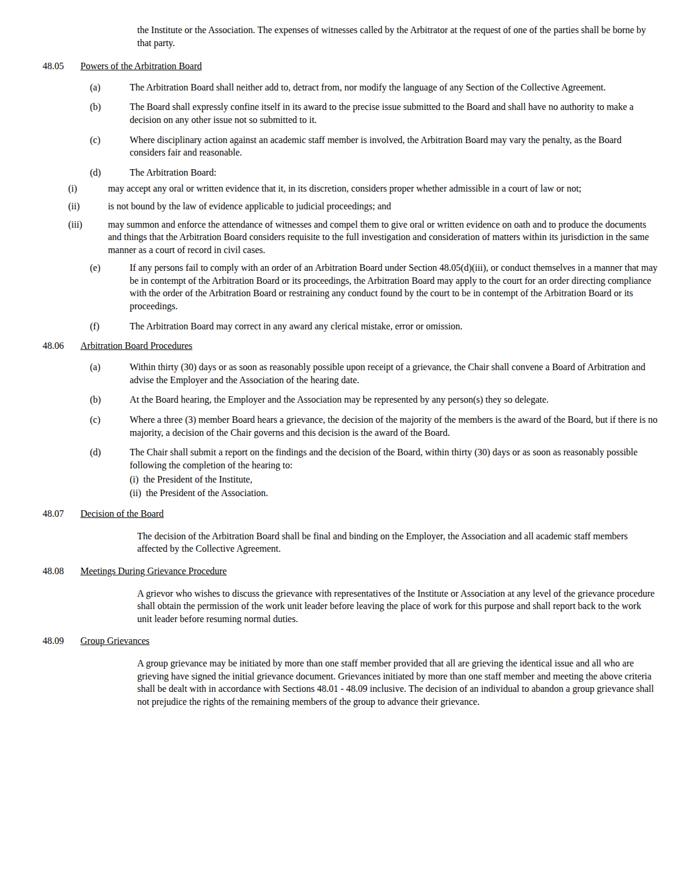the Institute or the Association. The expenses of witnesses called by the Arbitrator at the request of one of the parties shall be borne by that party.
48.05
Powers of the Arbitration Board
(a)
The Arbitration Board shall neither add to, detract from, nor modify the language of any Section of the Collective Agreement.
(b)
The Board shall expressly confine itself in its award to the precise issue submitted to the Board and shall have no authority to make a decision on any other issue not so submitted to it.
(c)
Where disciplinary action against an academic staff member is involved, the Arbitration Board may vary the penalty, as the Board considers fair and reasonable.
(d)
The Arbitration Board:
(i)
may accept any oral or written evidence that it, in its discretion, considers proper whether admissible in a court of law or not;
(ii)
is not bound by the law of evidence applicable to judicial proceedings; and
(iii)
may summon and enforce the attendance of witnesses and compel them to give oral or written evidence on oath and to produce the documents and things that the Arbitration Board considers requisite to the full investigation and consideration of matters within its jurisdiction in the same manner as a court of record in civil cases.
(e)
If any persons fail to comply with an order of an Arbitration Board under Section 48.05(d)(iii), or conduct themselves in a manner that may be in contempt of the Arbitration Board or its proceedings, the Arbitration Board may apply to the court for an order directing compliance with the order of the Arbitration Board or restraining any conduct found by the court to be in contempt of the Arbitration Board or its proceedings.
(f)
The Arbitration Board may correct in any award any clerical mistake, error or omission.
48.06
Arbitration Board Procedures
(a)
Within thirty (30) days or as soon as reasonably possible upon receipt of a grievance, the Chair shall convene a Board of Arbitration and advise the Employer and the Association of the hearing date.
(b)
At the Board hearing, the Employer and the Association may be represented by any person(s) they so delegate.
(c)
Where a three (3) member Board hears a grievance, the decision of the majority of the members is the award of the Board, but if there is no majority, a decision of the Chair governs and this decision is the award of the Board.
(d)
The Chair shall submit a report on the findings and the decision of the Board, within thirty (30) days or as soon as reasonably possible following the completion of the hearing to:
(i) the President of the Institute,
(ii) the President of the Association.
48.07
Decision of the Board
The decision of the Arbitration Board shall be final and binding on the Employer, the Association and all academic staff members affected by the Collective Agreement.
48.08
Meetings During Grievance Procedure
A grievor who wishes to discuss the grievance with representatives of the Institute or Association at any level of the grievance procedure shall obtain the permission of the work unit leader before leaving the place of work for this purpose and shall report back to the work unit leader before resuming normal duties.
48.09
Group Grievances
A group grievance may be initiated by more than one staff member provided that all are grieving the identical issue and all who are grieving have signed the initial grievance document. Grievances initiated by more than one staff member and meeting the above criteria shall be dealt with in accordance with Sections 48.01 - 48.09 inclusive. The decision of an individual to abandon a group grievance shall not prejudice the rights of the remaining members of the group to advance their grievance.